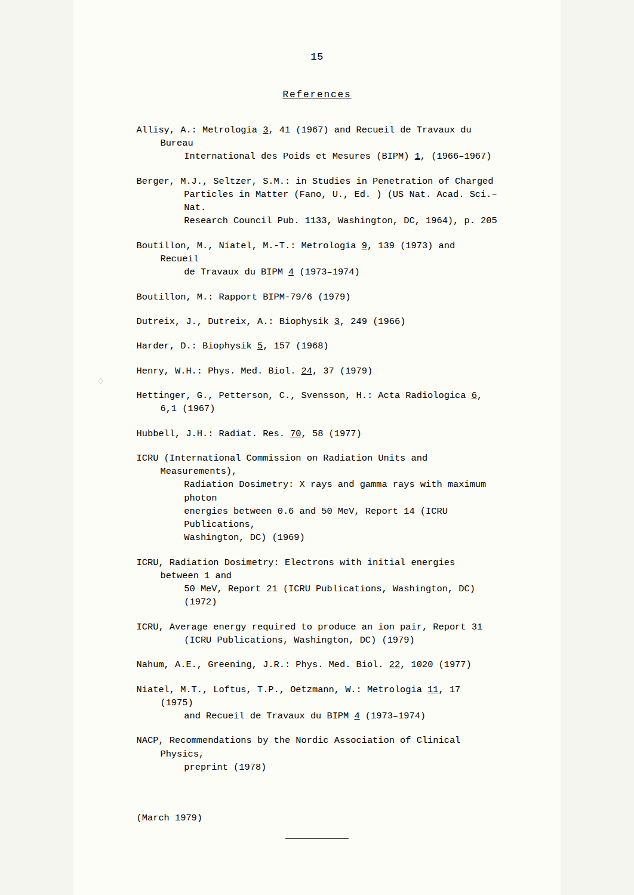♢
15
References
Allisy, A.: Metrologia 3, 41 (1967) and Recueil de Travaux du Bureau International des Poids et Mesures (BIPM) 1, (1966–1967)
Berger, M.J., Seltzer, S.M.: in Studies in Penetration of Charged Particles in Matter (Fano, U., Ed. ) (US Nat. Acad. Sci.–Nat. Research Council Pub. 1133, Washington, DC, 1964), p. 205
Boutillon, M., Niatel, M.-T.: Metrologia 9, 139 (1973) and Recueil de Travaux du BIPM 4 (1973–1974)
Boutillon, M.: Rapport BIPM-79/6 (1979)
Dutreix, J., Dutreix, A.: Biophysik 3, 249 (1966)
Harder, D.: Biophysik 5, 157 (1968)
Henry, W.H.: Phys. Med. Biol. 24, 37 (1979)
Hettinger, G., Petterson, C., Svensson, H.: Acta Radiologica 6, 6,1 (1967)
Hubbell, J.H.: Radiat. Res. 70, 58 (1977)
ICRU (International Commission on Radiation Units and Measurements), Radiation Dosimetry: X rays and gamma rays with maximum photon energies between 0.6 and 50 MeV, Report 14 (ICRU Publications, Washington, DC) (1969)
ICRU, Radiation Dosimetry: Electrons with initial energies between 1 and 50 MeV, Report 21 (ICRU Publications, Washington, DC) (1972)
ICRU, Average energy required to produce an ion pair, Report 31 (ICRU Publications, Washington, DC) (1979)
Nahum, A.E., Greening, J.R.: Phys. Med. Biol. 22, 1020 (1977)
Niatel, M.T., Loftus, T.P., Oetzmann, W.: Metrologia 11, 17 (1975) and Recueil de Travaux du BIPM 4 (1973–1974)
NACP, Recommendations by the Nordic Association of Clinical Physics, preprint (1978)
(March 1979)